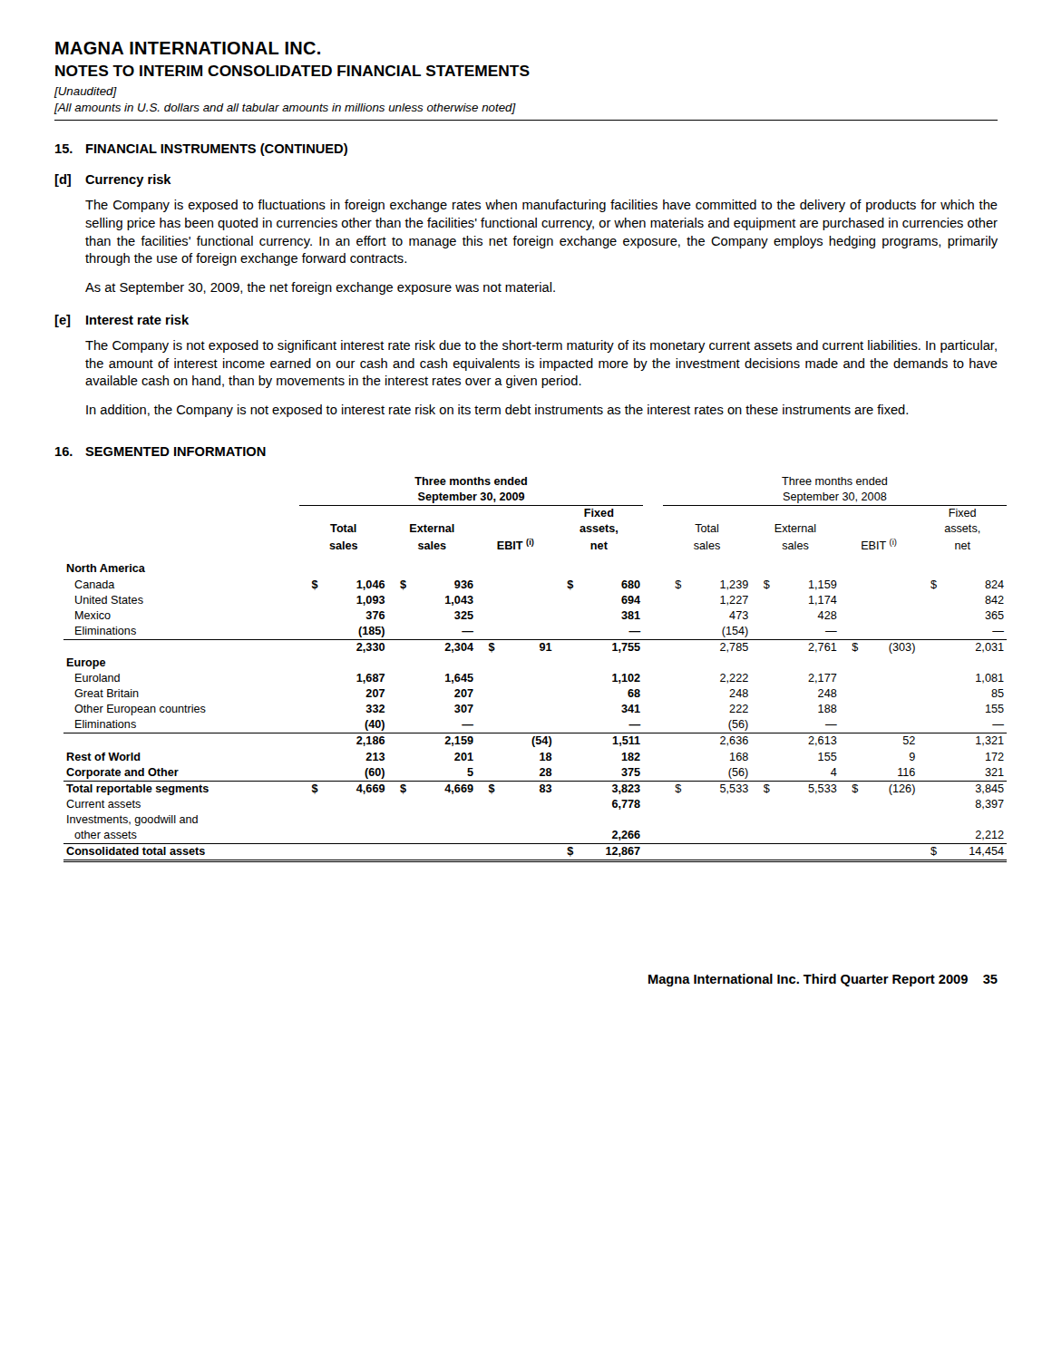MAGNA INTERNATIONAL INC.
NOTES TO INTERIM CONSOLIDATED FINANCIAL STATEMENTS
[Unaudited]
[All amounts in U.S. dollars and all tabular amounts in millions unless otherwise noted]
15. FINANCIAL INSTRUMENTS (CONTINUED)
[d] Currency risk
The Company is exposed to fluctuations in foreign exchange rates when manufacturing facilities have committed to the delivery of products for which the selling price has been quoted in currencies other than the facilities' functional currency, or when materials and equipment are purchased in currencies other than the facilities' functional currency. In an effort to manage this net foreign exchange exposure, the Company employs hedging programs, primarily through the use of foreign exchange forward contracts.
As at September 30, 2009, the net foreign exchange exposure was not material.
[e] Interest rate risk
The Company is not exposed to significant interest rate risk due to the short-term maturity of its monetary current assets and current liabilities. In particular, the amount of interest income earned on our cash and cash equivalents is impacted more by the investment decisions made and the demands to have available cash on hand, than by movements in the interest rates over a given period.
In addition, the Company is not exposed to interest rate risk on its term debt instruments as the interest rates on these instruments are fixed.
16. SEGMENTED INFORMATION
| | Three months ended September 30, 2009 | | Three months ended September 30, 2008 |
| | | | | Fixed | | | | | Fixed |
| | Total | External | | assets, | | Total | External | | assets, |
| | sales | sales | EBIT (i) | net | | sales | sales | EBIT (i) | net |
| North America | |
| Canada | $ | 1,046 | $ | 936 | | | $ | 680 | | $ | 1,239 | $ | 1,159 | | | $ | 824 |
| United States | | 1,093 | | 1,043 | | | | 694 | | | 1,227 | | 1,174 | | | | 842 |
| Mexico | | 376 | | 325 | | | | 381 | | | 473 | | 428 | | | | 365 |
| Eliminations | | (185) | | — | | | | — | | | (154) | | — | | | | — |
| | | 2,330 | | 2,304 | $ | 91 | | 1,755 | | | 2,785 | | 2,761 | $ | (303) | | 2,031 |
| Europe | |
| Euroland | | 1,687 | | 1,645 | | | | 1,102 | | | 2,222 | | 2,177 | | | | 1,081 |
| Great Britain | | 207 | | 207 | | | | 68 | | | 248 | | 248 | | | | 85 |
| Other European countries | | 332 | | 307 | | | | 341 | | | 222 | | 188 | | | | 155 |
| Eliminations | | (40) | | — | | | | — | | | (56) | | — | | | | — |
| | | 2,186 | | 2,159 | | (54) | | 1,511 | | | 2,636 | | 2,613 | | 52 | | 1,321 |
| Rest of World | | 213 | | 201 | | 18 | | 182 | | | 168 | | 155 | | 9 | | 172 |
| Corporate and Other | | (60) | | 5 | | 28 | | 375 | | | (56) | | 4 | | 116 | | 321 |
| Total reportable segments | $ | 4,669 | $ | 4,669 | $ | 83 | | 3,823 | | $ | 5,533 | $ | 5,533 | $ | (126) | | 3,845 |
| Current assets | | | | | | | | 6,778 | | | | | | | | | 8,397 |
| Investments, goodwill and | |
| other assets | | | | | | | | 2,266 | | | | | | | | | 2,212 |
| Consolidated total assets | | | | | | | $ | 12,867 | | | | | | | | $ | 14,454 |
Magna International Inc. Third Quarter Report 2009 35